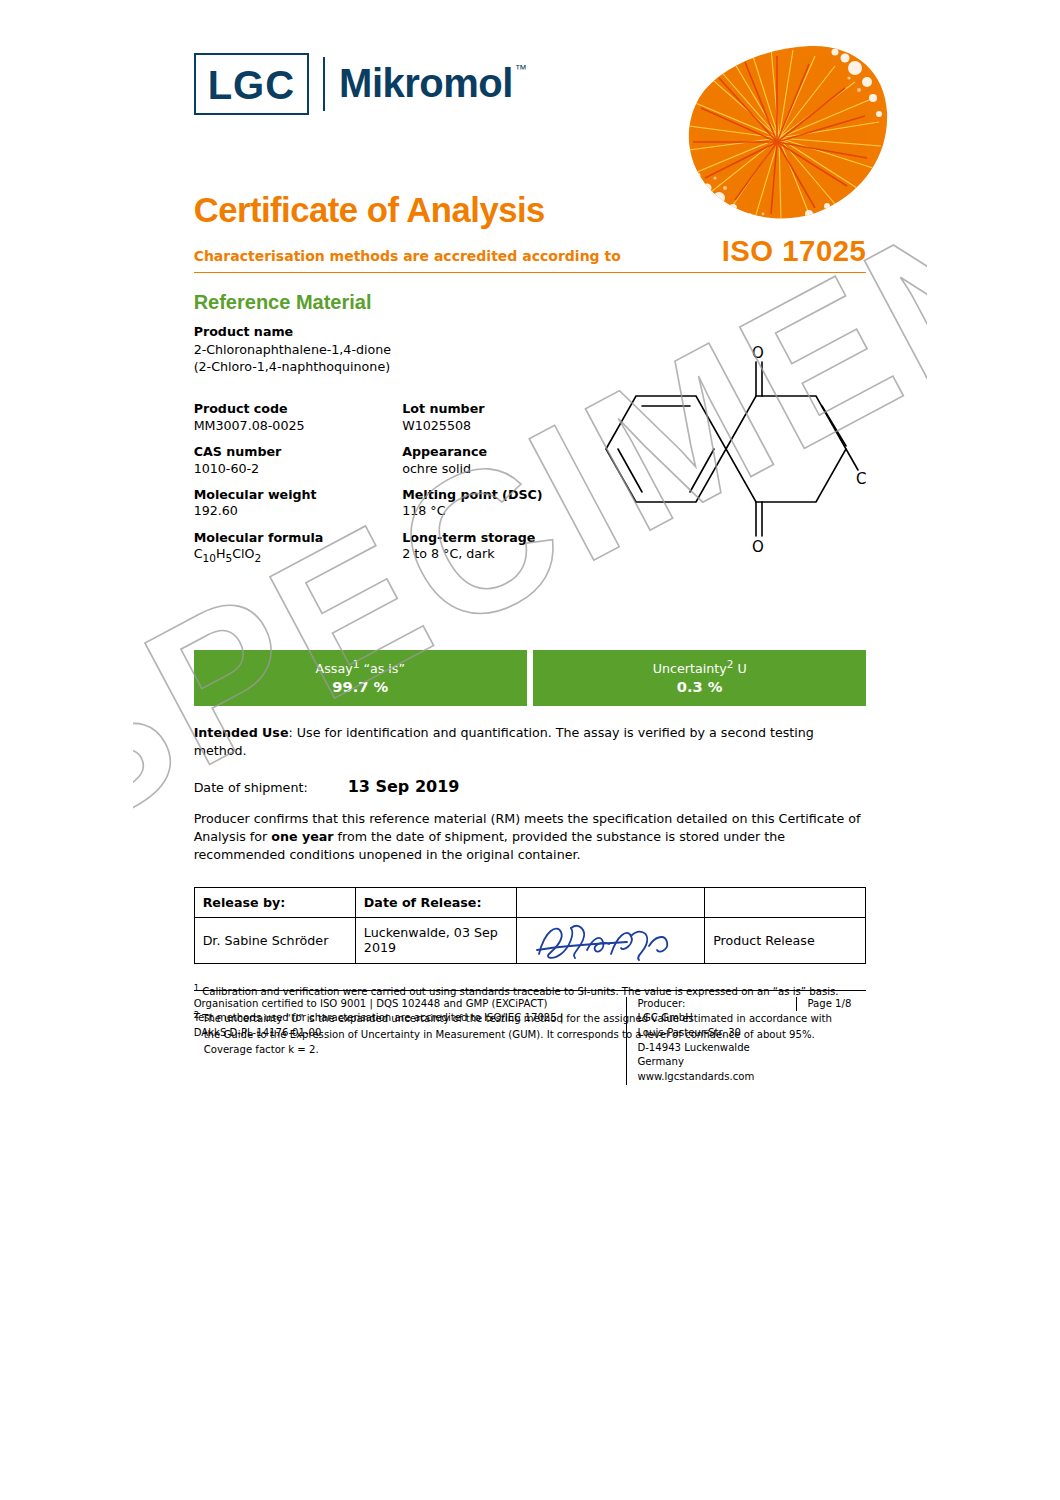SPECIMEN
LGC
Mikromol™
Certificate of Analysis
Characterisation methods are accredited according to ISO 17025
Reference Material
O O Cl
Product name
2-Chloronaphthalene-1,4-dione
(2-Chloro-1,4-naphthoquinone)
| Product code MM3007.08-0025 | Lot number W1025508 |
| CAS number 1010-60-2 | Appearance ochre solid |
| Molecular weight 192.60 | Melting point (DSC) 118 °C |
| Molecular formula C 10 H 5 ClO 2 | Long-term storage 2 to 8 °C, dark |
Assay1 “as is”99.7 %
Uncertainty2 U0.3 %
Intended Use: Use for identification and quantification. The assay is verified by a second testing method.
Date of shipment: 13 Sep 2019
Producer confirms that this reference material (RM) meets the specification detailed on this Certificate of Analysis for one year from the date of shipment, provided the substance is stored under the recommended conditions unopened in the original container.
| Release by: | Date of Release: | | |
| --- | --- | --- | --- |
| Dr. Sabine Schröder | Luckenwalde, 03 Sep 2019 | | Product Release |
1 Calibration and verification were carried out using standards traceable to SI-units. The value is expressed on an “as is” basis.
2 The uncertainty “U” is the expanded uncertainty of the testing method for the assigned value estimated in accordance with the Guide to the Expression of Uncertainty in Measurement (GUM). It corresponds to a level of confidence of about 95%. Coverage factor k = 2.
Organisation certified to ISO 9001 | DQS 102448 and GMP (EXCiPACT)
Test methods used for characterisation are accredited to ISO/IEC 17025 |
DAkkS D-PL-14176-01-00
Producer:
LGC GmbH
Louis-Pasteur-Str. 30
D-14943 Luckenwalde
Germany
www.lgcstandards.com
Page 1/8